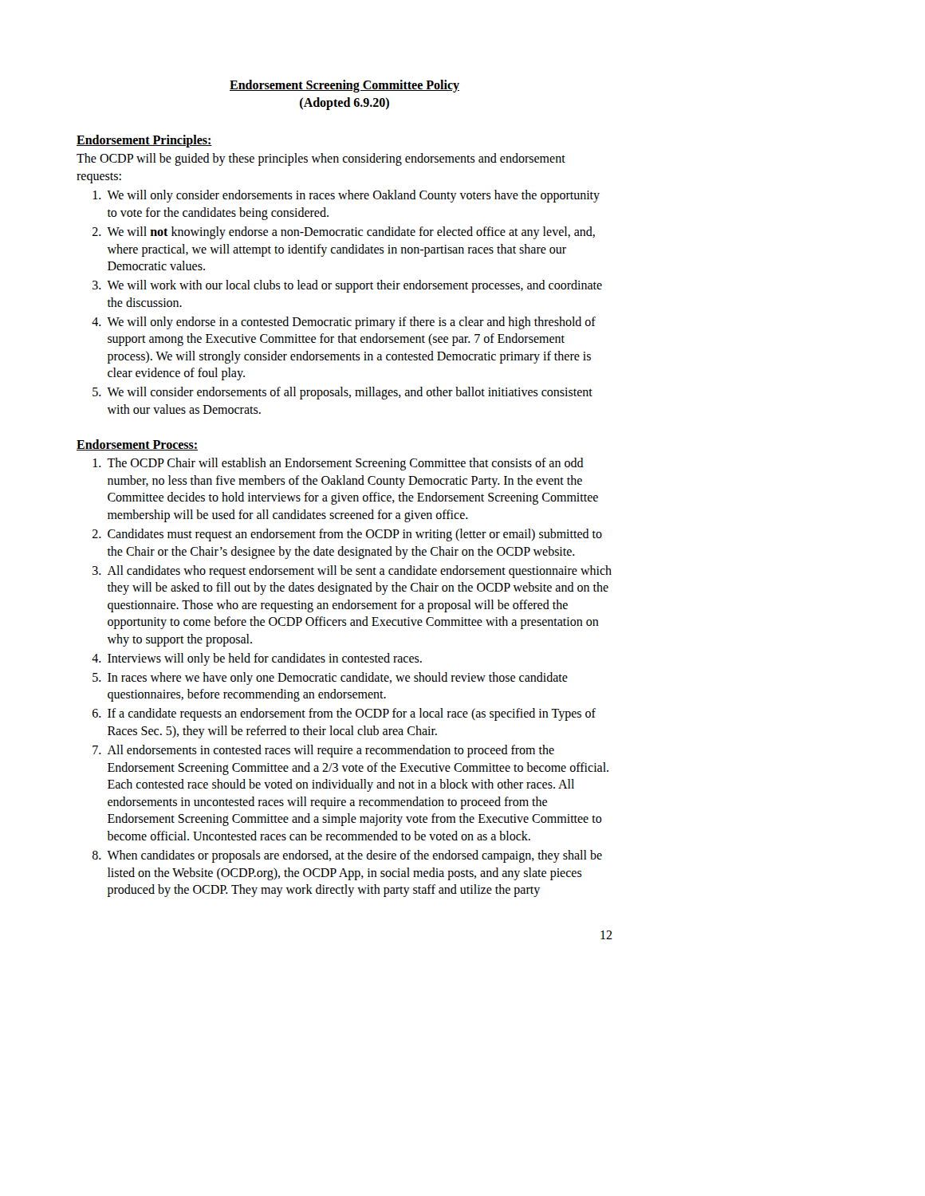Endorsement Screening Committee Policy
(Adopted 6.9.20)
Endorsement Principles:
The OCDP will be guided by these principles when considering endorsements and endorsement requests:
We will only consider endorsements in races where Oakland County voters have the opportunity to vote for the candidates being considered.
We will not knowingly endorse a non-Democratic candidate for elected office at any level, and, where practical, we will attempt to identify candidates in non-partisan races that share our Democratic values.
We will work with our local clubs to lead or support their endorsement processes, and coordinate the discussion.
We will only endorse in a contested Democratic primary if there is a clear and high threshold of support among the Executive Committee for that endorsement (see par. 7 of Endorsement process). We will strongly consider endorsements in a contested Democratic primary if there is clear evidence of foul play.
We will consider endorsements of all proposals, millages, and other ballot initiatives consistent with our values as Democrats.
Endorsement Process:
The OCDP Chair will establish an Endorsement Screening Committee that consists of an odd number, no less than five members of the Oakland County Democratic Party. In the event the Committee decides to hold interviews for a given office, the Endorsement Screening Committee membership will be used for all candidates screened for a given office.
Candidates must request an endorsement from the OCDP in writing (letter or email) submitted to the Chair or the Chair’s designee by the date designated by the Chair on the OCDP website.
All candidates who request endorsement will be sent a candidate endorsement questionnaire which they will be asked to fill out by the dates designated by the Chair on the OCDP website and on the questionnaire. Those who are requesting an endorsement for a proposal will be offered the opportunity to come before the OCDP Officers and Executive Committee with a presentation on why to support the proposal.
Interviews will only be held for candidates in contested races.
In races where we have only one Democratic candidate, we should review those candidate questionnaires, before recommending an endorsement.
If a candidate requests an endorsement from the OCDP for a local race (as specified in Types of Races Sec. 5), they will be referred to their local club area Chair.
All endorsements in contested races will require a recommendation to proceed from the Endorsement Screening Committee and a 2/3 vote of the Executive Committee to become official. Each contested race should be voted on individually and not in a block with other races. All endorsements in uncontested races will require a recommendation to proceed from the Endorsement Screening Committee and a simple majority vote from the Executive Committee to become official. Uncontested races can be recommended to be voted on as a block.
When candidates or proposals are endorsed, at the desire of the endorsed campaign, they shall be listed on the Website (OCDP.org), the OCDP App, in social media posts, and any slate pieces produced by the OCDP. They may work directly with party staff and utilize the party
12